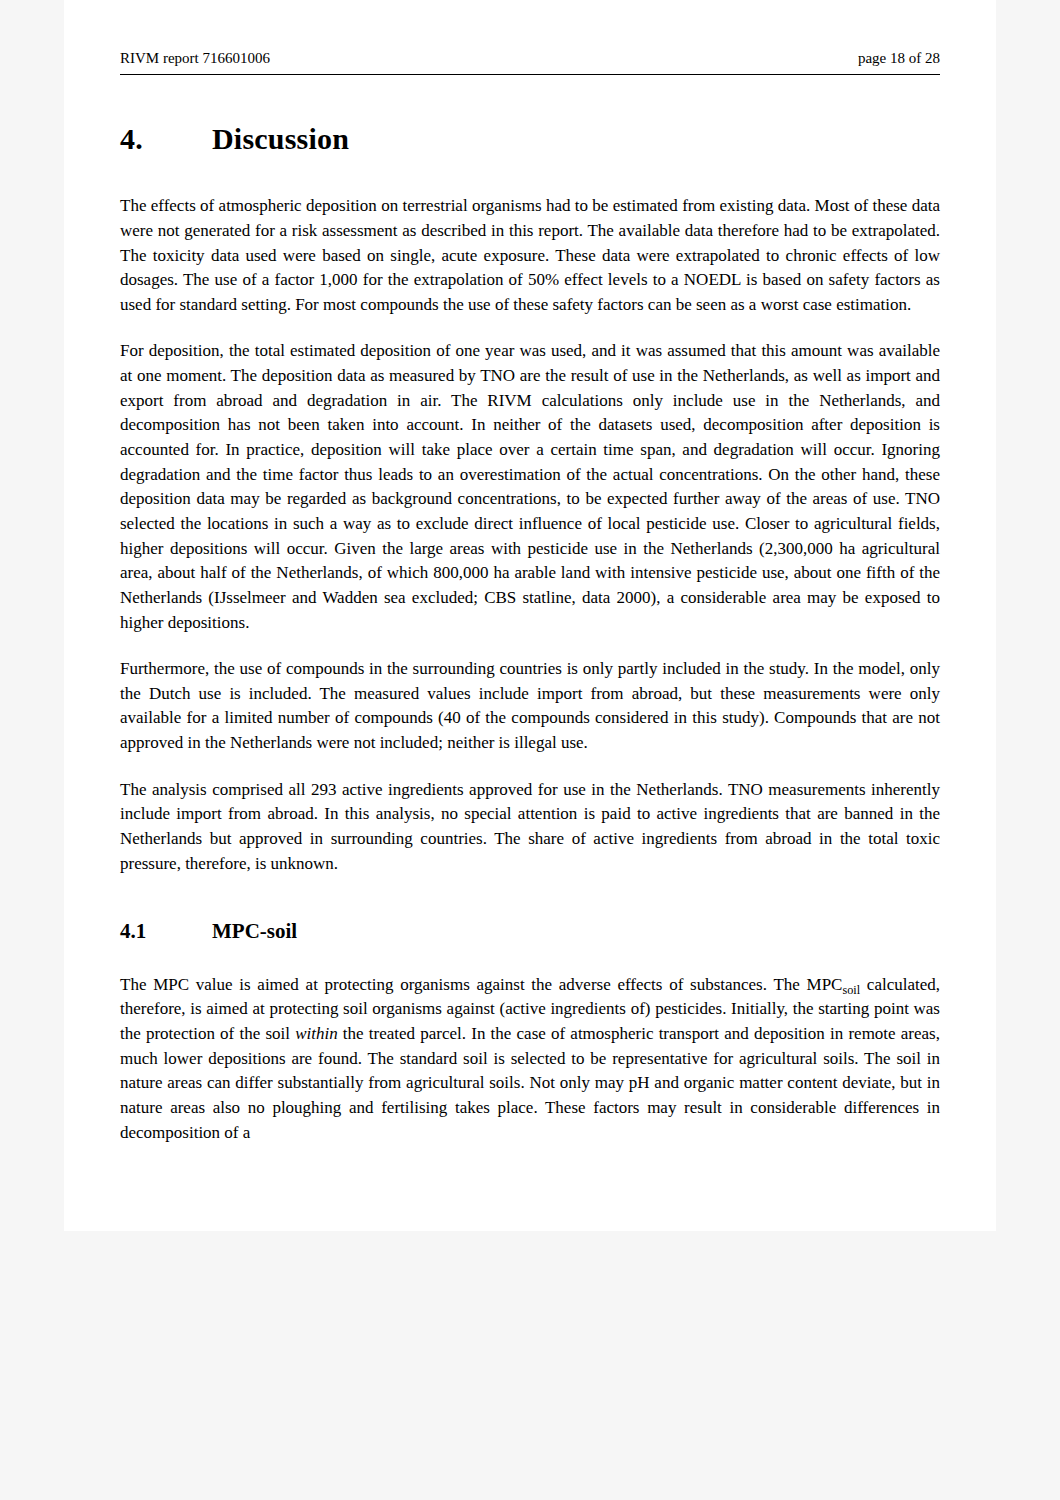RIVM report 716601006 page 18 of 28
4. Discussion
The effects of atmospheric deposition on terrestrial organisms had to be estimated from existing data. Most of these data were not generated for a risk assessment as described in this report. The available data therefore had to be extrapolated. The toxicity data used were based on single, acute exposure. These data were extrapolated to chronic effects of low dosages. The use of a factor 1,000 for the extrapolation of 50% effect levels to a NOEDL is based on safety factors as used for standard setting. For most compounds the use of these safety factors can be seen as a worst case estimation.
For deposition, the total estimated deposition of one year was used, and it was assumed that this amount was available at one moment. The deposition data as measured by TNO are the result of use in the Netherlands, as well as import and export from abroad and degradation in air. The RIVM calculations only include use in the Netherlands, and decomposition has not been taken into account. In neither of the datasets used, decomposition after deposition is accounted for. In practice, deposition will take place over a certain time span, and degradation will occur. Ignoring degradation and the time factor thus leads to an overestimation of the actual concentrations. On the other hand, these deposition data may be regarded as background concentrations, to be expected further away of the areas of use. TNO selected the locations in such a way as to exclude direct influence of local pesticide use. Closer to agricultural fields, higher depositions will occur. Given the large areas with pesticide use in the Netherlands (2,300,000 ha agricultural area, about half of the Netherlands, of which 800,000 ha arable land with intensive pesticide use, about one fifth of the Netherlands (IJsselmeer and Wadden sea excluded; CBS statline, data 2000), a considerable area may be exposed to higher depositions.
Furthermore, the use of compounds in the surrounding countries is only partly included in the study. In the model, only the Dutch use is included. The measured values include import from abroad, but these measurements were only available for a limited number of compounds (40 of the compounds considered in this study). Compounds that are not approved in the Netherlands were not included; neither is illegal use.
The analysis comprised all 293 active ingredients approved for use in the Netherlands. TNO measurements inherently include import from abroad. In this analysis, no special attention is paid to active ingredients that are banned in the Netherlands but approved in surrounding countries. The share of active ingredients from abroad in the total toxic pressure, therefore, is unknown.
4.1 MPC-soil
The MPC value is aimed at protecting organisms against the adverse effects of substances. The MPCsoil calculated, therefore, is aimed at protecting soil organisms against (active ingredients of) pesticides. Initially, the starting point was the protection of the soil within the treated parcel. In the case of atmospheric transport and deposition in remote areas, much lower depositions are found. The standard soil is selected to be representative for agricultural soils. The soil in nature areas can differ substantially from agricultural soils. Not only may pH and organic matter content deviate, but in nature areas also no ploughing and fertilising takes place. These factors may result in considerable differences in decomposition of a